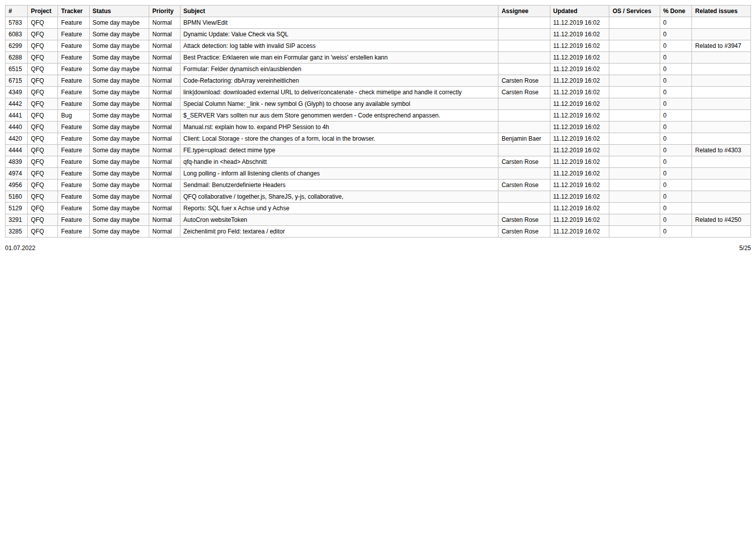| # | Project | Tracker | Status | Priority | Subject | Assignee | Updated | OS / Services | % Done | Related issues |
| --- | --- | --- | --- | --- | --- | --- | --- | --- | --- | --- |
| 5783 | QFQ | Feature | Some day maybe | Normal | BPMN View/Edit | | 11.12.2019 16:02 | | 0 | |
| 6083 | QFQ | Feature | Some day maybe | Normal | Dynamic Update: Value Check via SQL | | 11.12.2019 16:02 | | 0 | |
| 6299 | QFQ | Feature | Some day maybe | Normal | Attack detection: log table with invalid SIP access | | 11.12.2019 16:02 | | 0 | Related to #3947 |
| 6288 | QFQ | Feature | Some day maybe | Normal | Best Practice: Erklaeren wie man ein Formular ganz in 'weiss' erstellen kann | | 11.12.2019 16:02 | | 0 | |
| 6515 | QFQ | Feature | Some day maybe | Normal | Formular: Felder dynamisch ein/ausblenden | | 11.12.2019 16:02 | | 0 | |
| 6715 | QFQ | Feature | Some day maybe | Normal | Code-Refactoring: dbArray vereinheitlichen | Carsten Rose | 11.12.2019 16:02 | | 0 | |
| 4349 | QFQ | Feature | Some day maybe | Normal | link/download: downloaded external URL to deliver/concatenate - check mimetipe and handle it correctly | Carsten Rose | 11.12.2019 16:02 | | 0 | |
| 4442 | QFQ | Feature | Some day maybe | Normal | Special Column Name: _link - new symbol G (Glyph) to choose any available symbol | | 11.12.2019 16:02 | | 0 | |
| 4441 | QFQ | Bug | Some day maybe | Normal | $_SERVER Vars sollten nur aus dem Store genommen werden - Code entsprechend anpassen. | | 11.12.2019 16:02 | | 0 | |
| 4440 | QFQ | Feature | Some day maybe | Normal | Manual.rst: explain how to. expand PHP Session to 4h | | 11.12.2019 16:02 | | 0 | |
| 4420 | QFQ | Feature | Some day maybe | Normal | Client: Local Storage - store the changes of a form, local in the browser. | Benjamin Baer | 11.12.2019 16:02 | | 0 | |
| 4444 | QFQ | Feature | Some day maybe | Normal | FE.type=upload: detect mime type | | 11.12.2019 16:02 | | 0 | Related to #4303 |
| 4839 | QFQ | Feature | Some day maybe | Normal | qfq-handle in <head> Abschnitt | Carsten Rose | 11.12.2019 16:02 | | 0 | |
| 4974 | QFQ | Feature | Some day maybe | Normal | Long polling - inform all listening clients of changes | | 11.12.2019 16:02 | | 0 | |
| 4956 | QFQ | Feature | Some day maybe | Normal | Sendmail: Benutzerdefinierte Headers | Carsten Rose | 11.12.2019 16:02 | | 0 | |
| 5160 | QFQ | Feature | Some day maybe | Normal | QFQ collaborative / together.js, ShareJS, y-js, collaborative, | | 11.12.2019 16:02 | | 0 | |
| 5129 | QFQ | Feature | Some day maybe | Normal | Reports: SQL fuer x Achse und y Achse | | 11.12.2019 16:02 | | 0 | |
| 3291 | QFQ | Feature | Some day maybe | Normal | AutoCron websiteToken | Carsten Rose | 11.12.2019 16:02 | | 0 | Related to #4250 |
| 3285 | QFQ | Feature | Some day maybe | Normal | Zeichenlimit pro Feld: textarea / editor | Carsten Rose | 11.12.2019 16:02 | | 0 | |
01.07.2022 5/25